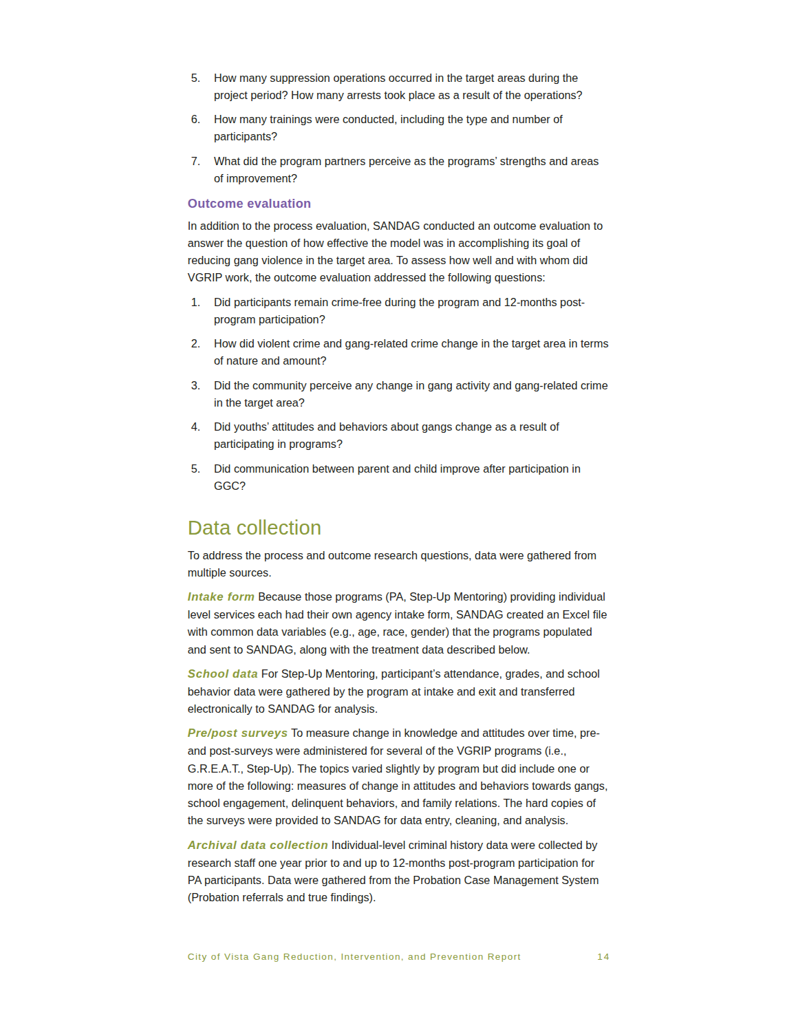5. How many suppression operations occurred in the target areas during the project period? How many arrests took place as a result of the operations?
6. How many trainings were conducted, including the type and number of participants?
7. What did the program partners perceive as the programs’ strengths and areas of improvement?
Outcome evaluation
In addition to the process evaluation, SANDAG conducted an outcome evaluation to answer the question of how effective the model was in accomplishing its goal of reducing gang violence in the target area. To assess how well and with whom did VGRIP work, the outcome evaluation addressed the following questions:
1. Did participants remain crime-free during the program and 12-months post-program participation?
2. How did violent crime and gang-related crime change in the target area in terms of nature and amount?
3. Did the community perceive any change in gang activity and gang-related crime in the target area?
4. Did youths’ attitudes and behaviors about gangs change as a result of participating in programs?
5. Did communication between parent and child improve after participation in GGC?
Data collection
To address the process and outcome research questions, data were gathered from multiple sources.
Intake form Because those programs (PA, Step-Up Mentoring) providing individual level services each had their own agency intake form, SANDAG created an Excel file with common data variables (e.g., age, race, gender) that the programs populated and sent to SANDAG, along with the treatment data described below.
School data For Step-Up Mentoring, participant’s attendance, grades, and school behavior data were gathered by the program at intake and exit and transferred electronically to SANDAG for analysis.
Pre/post surveys To measure change in knowledge and attitudes over time, pre- and post-surveys were administered for several of the VGRIP programs (i.e., G.R.E.A.T., Step-Up). The topics varied slightly by program but did include one or more of the following: measures of change in attitudes and behaviors towards gangs, school engagement, delinquent behaviors, and family relations. The hard copies of the surveys were provided to SANDAG for data entry, cleaning, and analysis.
Archival data collection Individual-level criminal history data were collected by research staff one year prior to and up to 12-months post-program participation for PA participants. Data were gathered from the Probation Case Management System (Probation referrals and true findings).
City of Vista Gang Reduction, Intervention, and Prevention Report
14